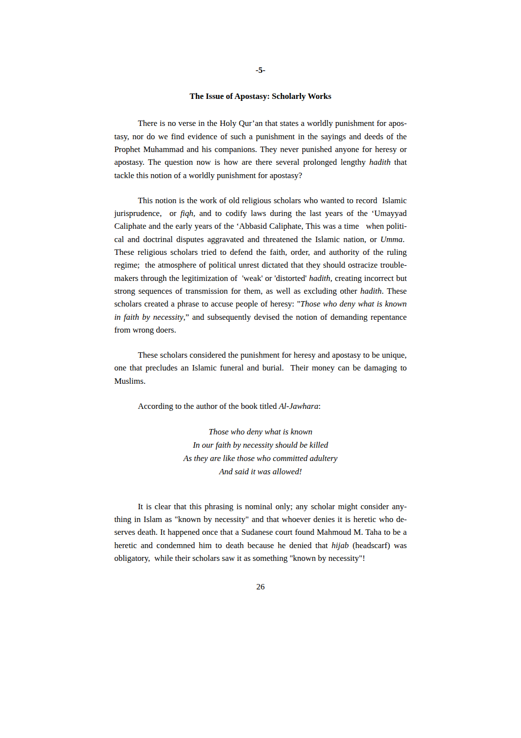-5-
The Issue of Apostasy: Scholarly Works
There is no verse in the Holy Qur’an that states a worldly punishment for apostasy, nor do we find evidence of such a punishment in the sayings and deeds of the Prophet Muhammad and his companions. They never punished anyone for heresy or apostasy. The question now is how are there several prolonged lengthy hadith that tackle this notion of a worldly punishment for apostasy?
This notion is the work of old religious scholars who wanted to record Islamic jurisprudence, or fiqh, and to codify laws during the last years of the ‘Umayyad Caliphate and the early years of the ‘Abbasid Caliphate, This was a time when political and doctrinal disputes aggravated and threatened the Islamic nation, or Umma. These religious scholars tried to defend the faith, order, and authority of the ruling regime; the atmosphere of political unrest dictated that they should ostracize trouble-makers through the legitimization of 'weak' or 'distorted' hadith, creating incorrect but strong sequences of transmission for them, as well as excluding other hadith. These scholars created a phrase to accuse people of heresy: "Those who deny what is known in faith by necessity,” and subsequently devised the notion of demanding repentance from wrong doers.
These scholars considered the punishment for heresy and apostasy to be unique, one that precludes an Islamic funeral and burial. Their money can be damaging to Muslims.
According to the author of the book titled Al-Jawhara:
Those who deny what is known
In our faith by necessity should be killed
As they are like those who committed adultery
And said it was allowed!
It is clear that this phrasing is nominal only; any scholar might consider anything in Islam as "known by necessity" and that whoever denies it is heretic who deserves death. It happened once that a Sudanese court found Mahmoud M. Taha to be a heretic and condemned him to death because he denied that hijab (headscarf) was obligatory, while their scholars saw it as something "known by necessity"!
26